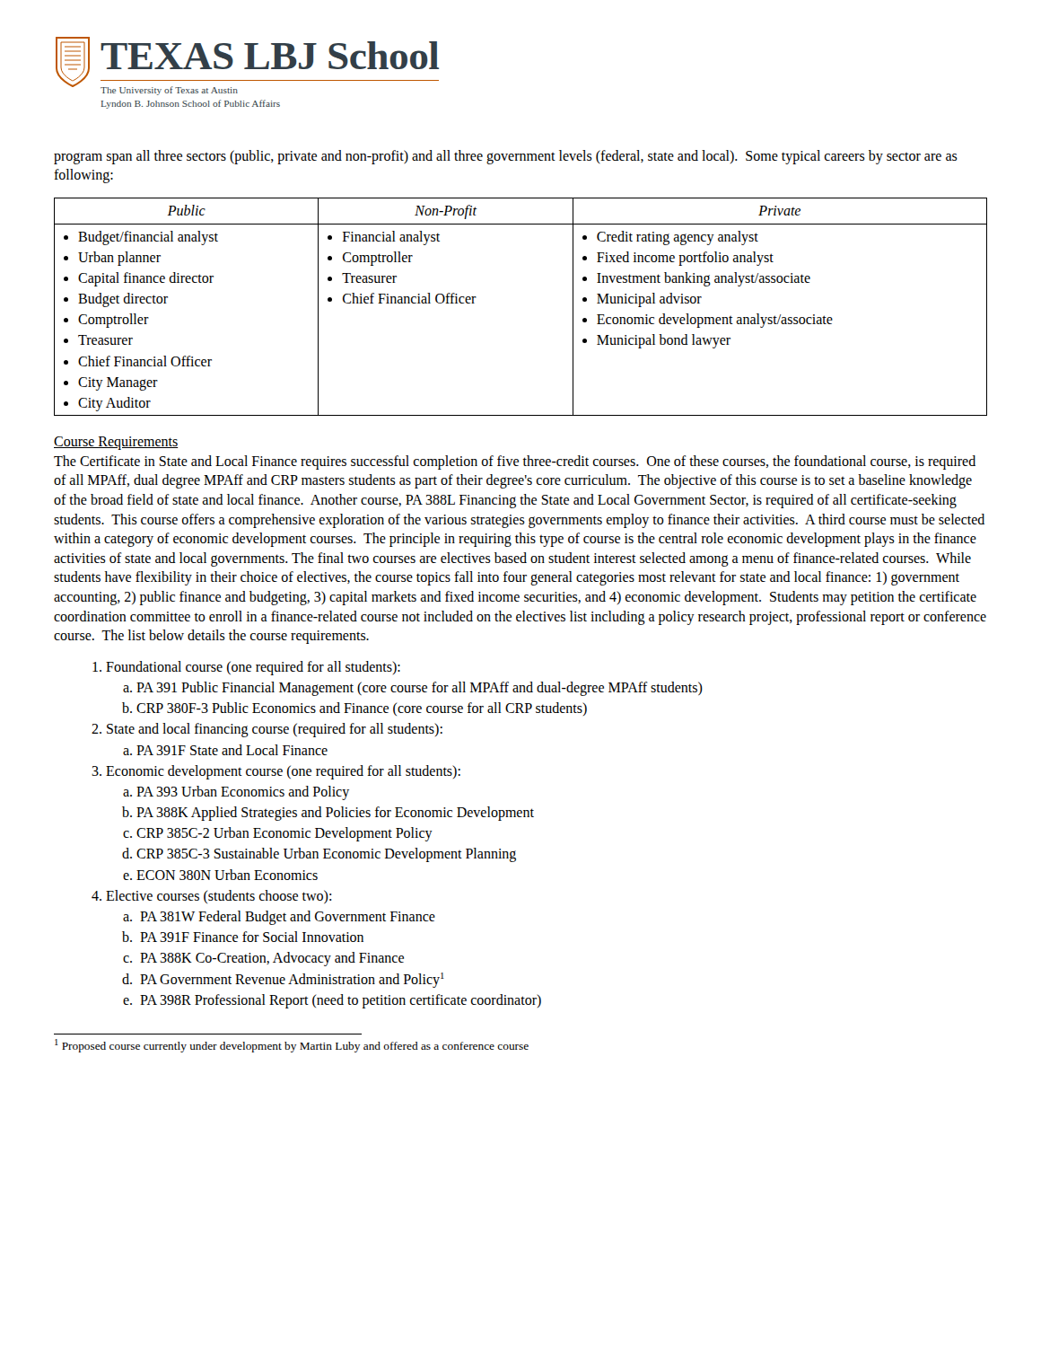TEXAS LBJ School
The University of Texas at Austin
Lyndon B. Johnson School of Public Affairs
program span all three sectors (public, private and non-profit) and all three government levels (federal, state and local). Some typical careers by sector are as following:
| Public | Non-Profit | Private |
| --- | --- | --- |
| Budget/financial analyst Urban planner Capital finance director Budget director Comptroller Treasurer Chief Financial Officer City Manager City Auditor | Financial analyst Comptroller Treasurer Chief Financial Officer | Credit rating agency analyst Fixed income portfolio analyst Investment banking analyst/associate Municipal advisor Economic development analyst/associate Municipal bond lawyer |
Course Requirements
The Certificate in State and Local Finance requires successful completion of five three-credit courses. One of these courses, the foundational course, is required of all MPAff, dual degree MPAff and CRP masters students as part of their degree's core curriculum. The objective of this course is to set a baseline knowledge of the broad field of state and local finance. Another course, PA 388L Financing the State and Local Government Sector, is required of all certificate-seeking students. This course offers a comprehensive exploration of the various strategies governments employ to finance their activities. A third course must be selected within a category of economic development courses. The principle in requiring this type of course is the central role economic development plays in the finance activities of state and local governments. The final two courses are electives based on student interest selected among a menu of finance-related courses. While students have flexibility in their choice of electives, the course topics fall into four general categories most relevant for state and local finance: 1) government accounting, 2) public finance and budgeting, 3) capital markets and fixed income securities, and 4) economic development. Students may petition the certificate coordination committee to enroll in a finance-related course not included on the electives list including a policy research project, professional report or conference course. The list below details the course requirements.
Foundational course (one required for all students):
PA 391 Public Financial Management (core course for all MPAff and dual-degree MPAff students)
CRP 380F-3 Public Economics and Finance (core course for all CRP students)
State and local financing course (required for all students):
PA 391F State and Local Finance
Economic development course (one required for all students):
PA 393 Urban Economics and Policy
PA 388K Applied Strategies and Policies for Economic Development
CRP 385C-2 Urban Economic Development Policy
CRP 385C-3 Sustainable Urban Economic Development Planning
ECON 380N Urban Economics
Elective courses (students choose two):
PA 381W Federal Budget and Government Finance
PA 391F Finance for Social Innovation
PA 388K Co-Creation, Advocacy and Finance
PA Government Revenue Administration and Policy1
PA 398R Professional Report (need to petition certificate coordinator)
1 Proposed course currently under development by Martin Luby and offered as a conference course